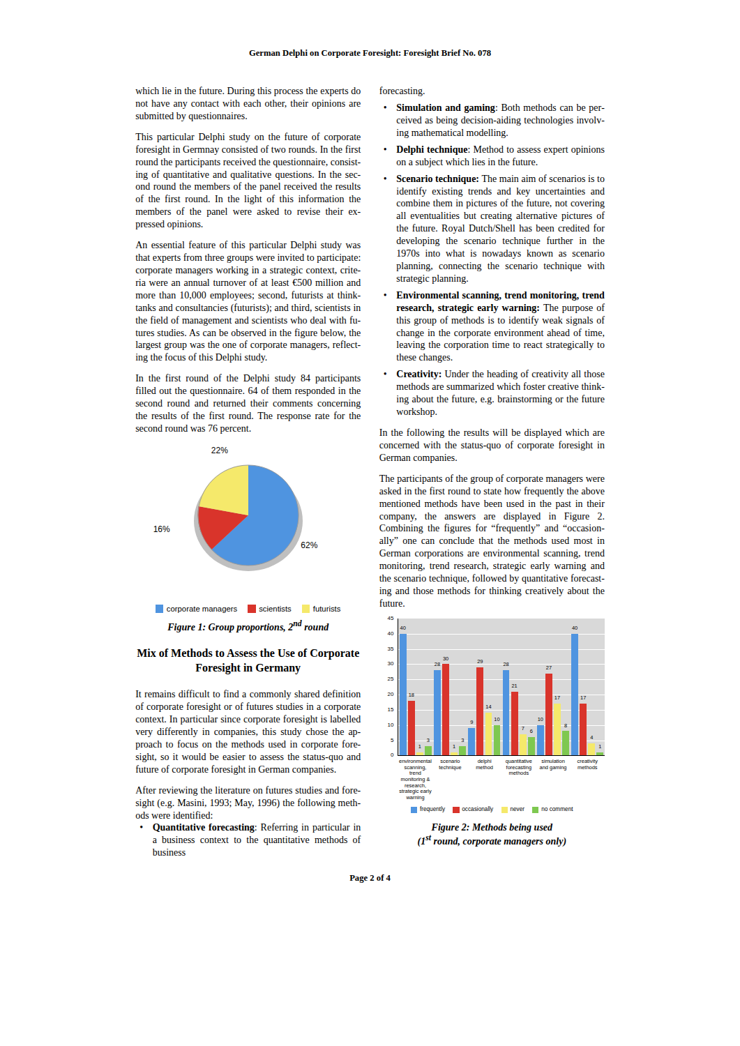German Delphi on Corporate Foresight: Foresight Brief No. 078
which lie in the future. During this process the experts do not have any contact with each other, their opinions are submitted by questionnaires.
This particular Delphi study on the future of corporate foresight in Germnay consisted of two rounds. In the first round the participants received the questionnaire, consisting of quantitative and qualitative questions. In the second round the members of the panel received the results of the first round. In the light of this information the members of the panel were asked to revise their expressed opinions.
An essential feature of this particular Delphi study was that experts from three groups were invited to participate: corporate managers working in a strategic context, criteria were an annual turnover of at least €500 million and more than 10,000 employees; second, futurists at think-tanks and consultancies (futurists); and third, scientists in the field of management and scientists who deal with futures studies. As can be observed in the figure below, the largest group was the one of corporate managers, reflecting the focus of this Delphi study.
In the first round of the Delphi study 84 participants filled out the questionnaire. 64 of them responded in the second round and returned their comments concerning the results of the first round. The response rate for the second round was 76 percent.
22%
16%
62%
corporate managers
scientists
futurists
Figure 1: Group proportions, 2nd round
Mix of Methods to Assess the Use of Corporate Foresight in Germany
It remains difficult to find a commonly shared definition of corporate foresight or of futures studies in a corporate context. In particular since corporate foresight is labelled very differently in companies, this study chose the approach to focus on the methods used in corporate foresight, so it would be easier to assess the status-quo and future of corporate foresight in German companies.
After reviewing the literature on futures studies and foresight (e.g. Masini, 1993; May, 1996) the following methods were identified:
Quantitative forecasting: Referring in particular in a business context to the quantitative methods of business
forecasting.
Simulation and gaming: Both methods can be perceived as being decision-aiding technologies involving mathematical modelling.
Delphi technique: Method to assess expert opinions on a subject which lies in the future.
Scenario technique: The main aim of scenarios is to identify existing trends and key uncertainties and combine them in pictures of the future, not covering all eventualities but creating alternative pictures of the future. Royal Dutch/Shell has been credited for developing the scenario technique further in the 1970s into what is nowadays known as scenario planning, connecting the scenario technique with strategic planning.
Environmental scanning, trend monitoring, trend research, strategic early warning: The purpose of this group of methods is to identify weak signals of change in the corporate environment ahead of time, leaving the corporation time to react strategically to these changes.
Creativity: Under the heading of creativity all those methods are summarized which foster creative thinking about the future, e.g. brainstorming or the future workshop.
In the following the results will be displayed which are concerned with the status-quo of corporate foresight in German companies.
The participants of the group of corporate managers were asked in the first round to state how frequently the above mentioned methods have been used in the past in their company, the answers are displayed in Figure 2. Combining the figures for “frequently” and “occasionally” one can conclude that the methods used most in German corporations are environmental scanning, trend monitoring, trend research, strategic early warning and the scenario technique, followed by quantitative forecasting and those methods for thinking creatively about the future.
45 40 35 30 25 20 15 10 5 0
40
18
1
3
28
30
1
3
9
29
14
10
28
21
7
6
10
27
17
8
40
17
4
1
environmental scanning, trend monitoring & research, strategic early warning
scenario technique
delphi method
quantitative forecasting methods
simulation and gaming
creativity methods
frequently
occasionally
never
no comment
Figure 2: Methods being used
(1st round, corporate managers only)
Page 2 of 4